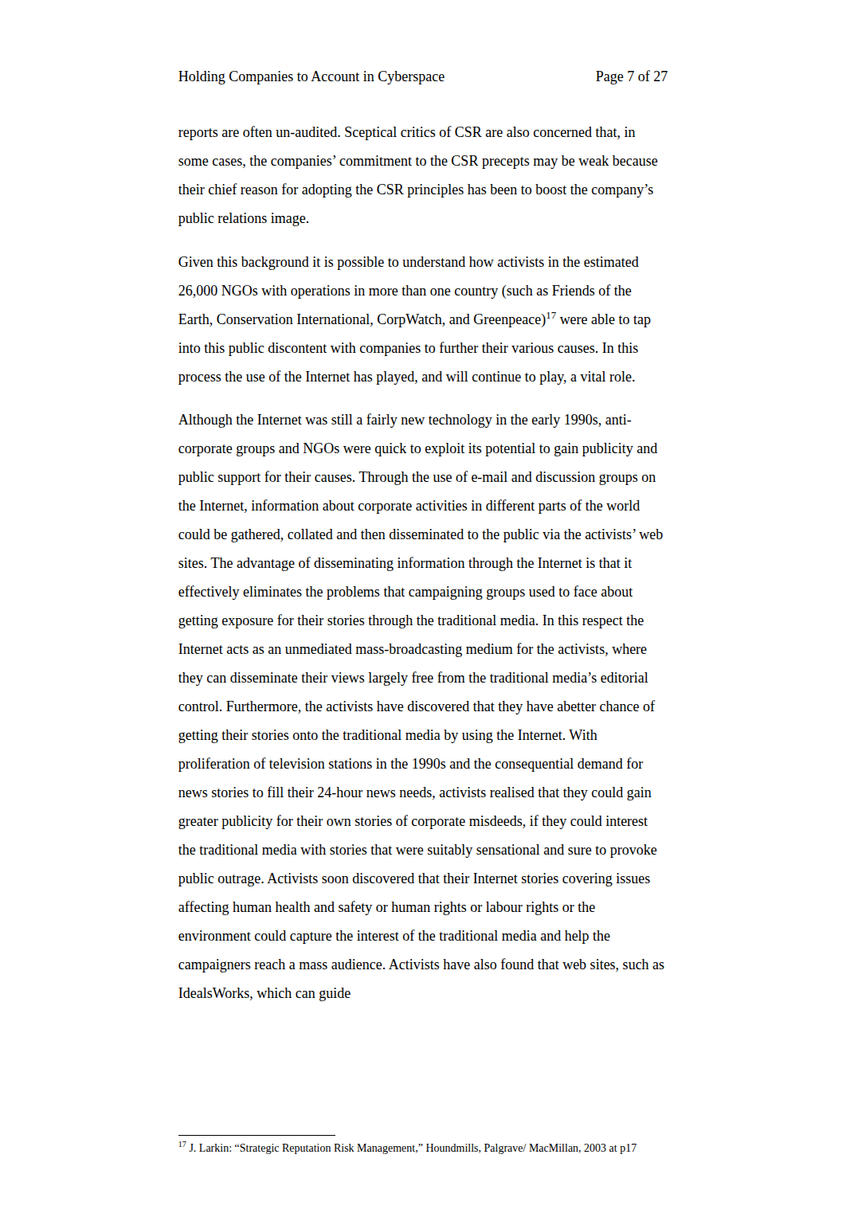Holding Companies to Account in Cyberspace Page 7 of 27
reports are often un-audited. Sceptical critics of CSR are also concerned that, in some cases, the companies’ commitment to the CSR precepts may be weak because their chief reason for adopting the CSR principles has been to boost the company’s public relations image.
Given this background it is possible to understand how activists in the estimated 26,000 NGOs with operations in more than one country (such as Friends of the Earth, Conservation International, CorpWatch, and Greenpeace)17 were able to tap into this public discontent with companies to further their various causes. In this process the use of the Internet has played, and will continue to play, a vital role.
Although the Internet was still a fairly new technology in the early 1990s, anti-corporate groups and NGOs were quick to exploit its potential to gain publicity and public support for their causes. Through the use of e-mail and discussion groups on the Internet, information about corporate activities in different parts of the world could be gathered, collated and then disseminated to the public via the activists’ web sites. The advantage of disseminating information through the Internet is that it effectively eliminates the problems that campaigning groups used to face about getting exposure for their stories through the traditional media. In this respect the Internet acts as an unmediated mass-broadcasting medium for the activists, where they can disseminate their views largely free from the traditional media’s editorial control. Furthermore, the activists have discovered that they have abetter chance of getting their stories onto the traditional media by using the Internet. With proliferation of television stations in the 1990s and the consequential demand for news stories to fill their 24-hour news needs, activists realised that they could gain greater publicity for their own stories of corporate misdeeds, if they could interest the traditional media with stories that were suitably sensational and sure to provoke public outrage. Activists soon discovered that their Internet stories covering issues affecting human health and safety or human rights or labour rights or the environment could capture the interest of the traditional media and help the campaigners reach a mass audience. Activists have also found that web sites, such as IdealsWorks, which can guide
17 J. Larkin: “Strategic Reputation Risk Management,” Houndmills, Palgrave/ MacMillan, 2003 at p17